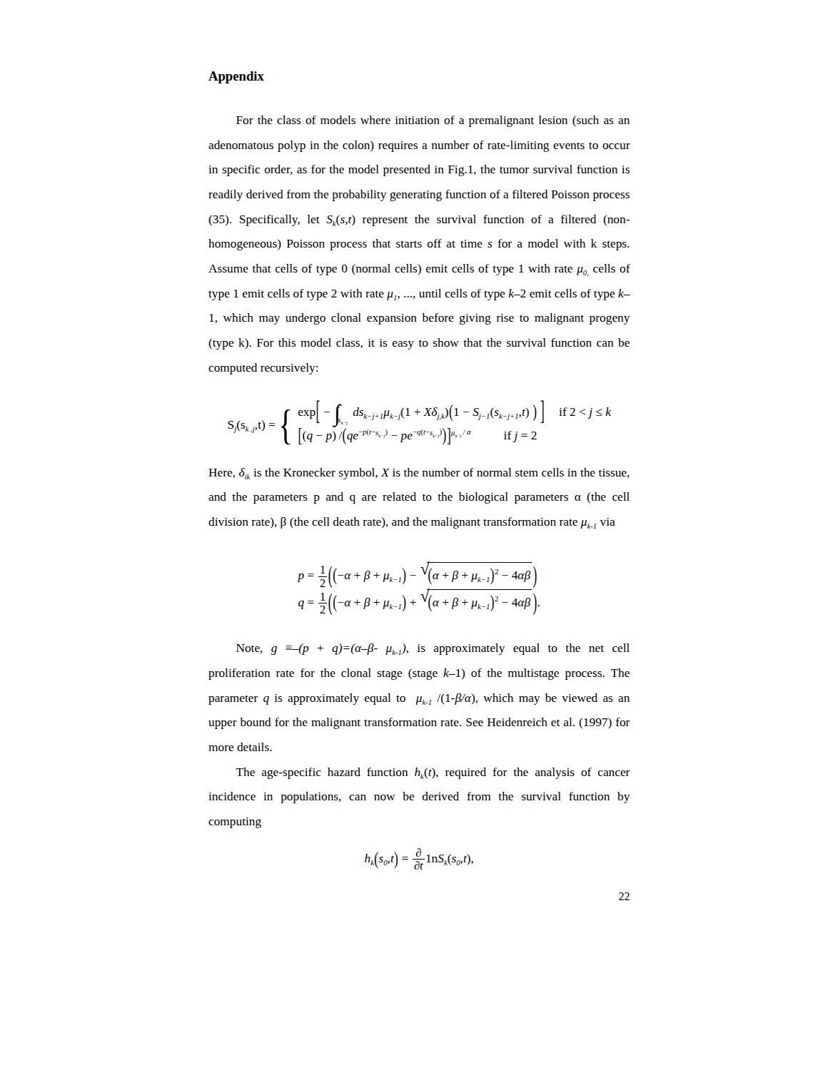Appendix
For the class of models where initiation of a premalignant lesion (such as an adenomatous polyp in the colon) requires a number of rate-limiting events to occur in specific order, as for the model presented in Fig.1, the tumor survival function is readily derived from the probability generating function of a filtered Poisson process (35). Specifically, let Sk(s,t) represent the survival function of a filtered (non-homogeneous) Poisson process that starts off at time s for a model with k steps. Assume that cells of type 0 (normal cells) emit cells of type 1 with rate μ0, cells of type 1 emit cells of type 2 with rate μ1, ..., until cells of type k–2 emit cells of type k–1, which may undergo clonal expansion before giving rise to malignant progeny (type k). For this model class, it is easy to show that the survival function can be computed recursively:
Sj(sk .j,t) = { exp[ − ∫tsk−j dsk−j+1μk−j(1 + Xδj,k)(1 − Sj−1(sk−j+1,t) ) ] if 2 < j ≤ k [(q − p) /(qe−p(t−sk−j) − pe−q(t−sk−j))]μk−j / α if j = 2
Here, δik is the Kronecker symbol, X is the number of normal stem cells in the tissue, and the parameters p and q are related to the biological parameters α (the cell division rate), β (the cell death rate), and the malignant transformation rate μk-1 via
p = 12((−α + β + μk−1) − (α + β + μk−1)2 − 4αβ) q = 12((−α + β + μk−1) + (α + β + μk−1)2 − 4αβ).
Note, g ≡–(p + q)=(α–β- μk-1), is approximately equal to the net cell proliferation rate for the clonal stage (stage k–1) of the multistage process. The parameter q is approximately equal to μk-1 /(1-β/α), which may be viewed as an upper bound for the malignant transformation rate. See Heidenreich et al. (1997) for more details.
The age-specific hazard function hk(t), required for the analysis of cancer incidence in populations, can now be derived from the survival function by computing
hk(s0,t) = ∂∂t 1n Sk(s0,t),
22